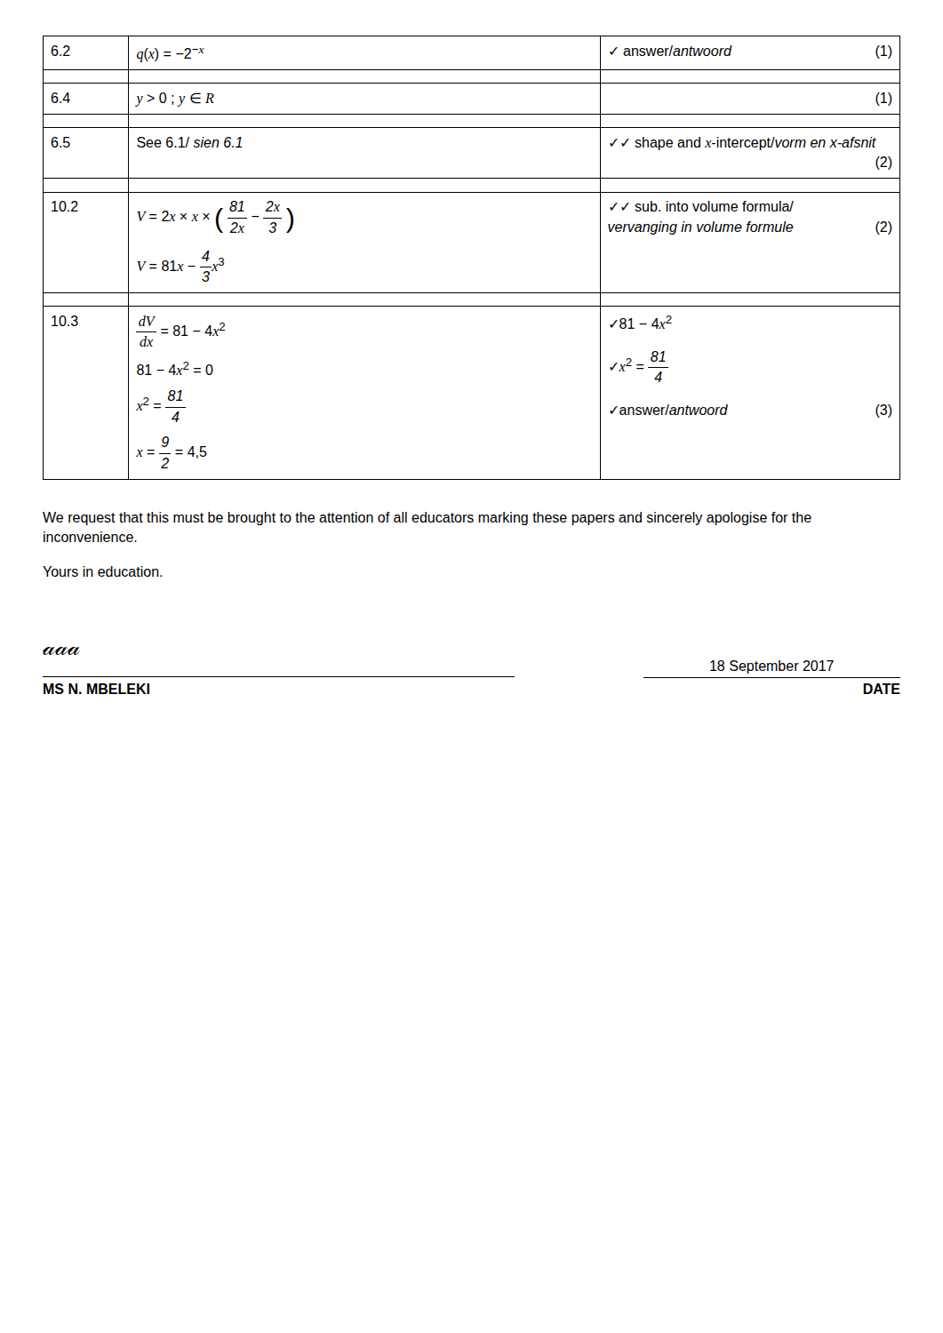| 6.2 | q ( x ) = −2 − x | ✓ answer/ antwoord (1) |
| 6.4 | y > 0 ; y ∈ R | (1) |
| 6.5 | See 6.1/ sien 6.1 | ✓✓ shape and x -intercept/ vorm en x-afsnit (2) |
| 10.2 | V = 2 x × x × ( 81 2 x − 2 x 3 ) V = 81 x − 4 3 x 3 | ✓✓ sub. into volume formula/ vervanging in volume formule (2) |
| 10.3 | dV dx = 81 − 4 x 2 81 − 4 x 2 = 0 x 2 = 81 4 x = 9 2 = 4,5 | ✓ 81 − 4 x 2 ✓ x 2 = 81 4 ✓ answer/ antwoord (3) |
We request that this must be brought to the attention of all educators marking these papers and sincerely apologise for the inconvenience.
Yours in education.
𝒶𝒶𝒶
18 September 2017
MS N. MBELEKI DATE